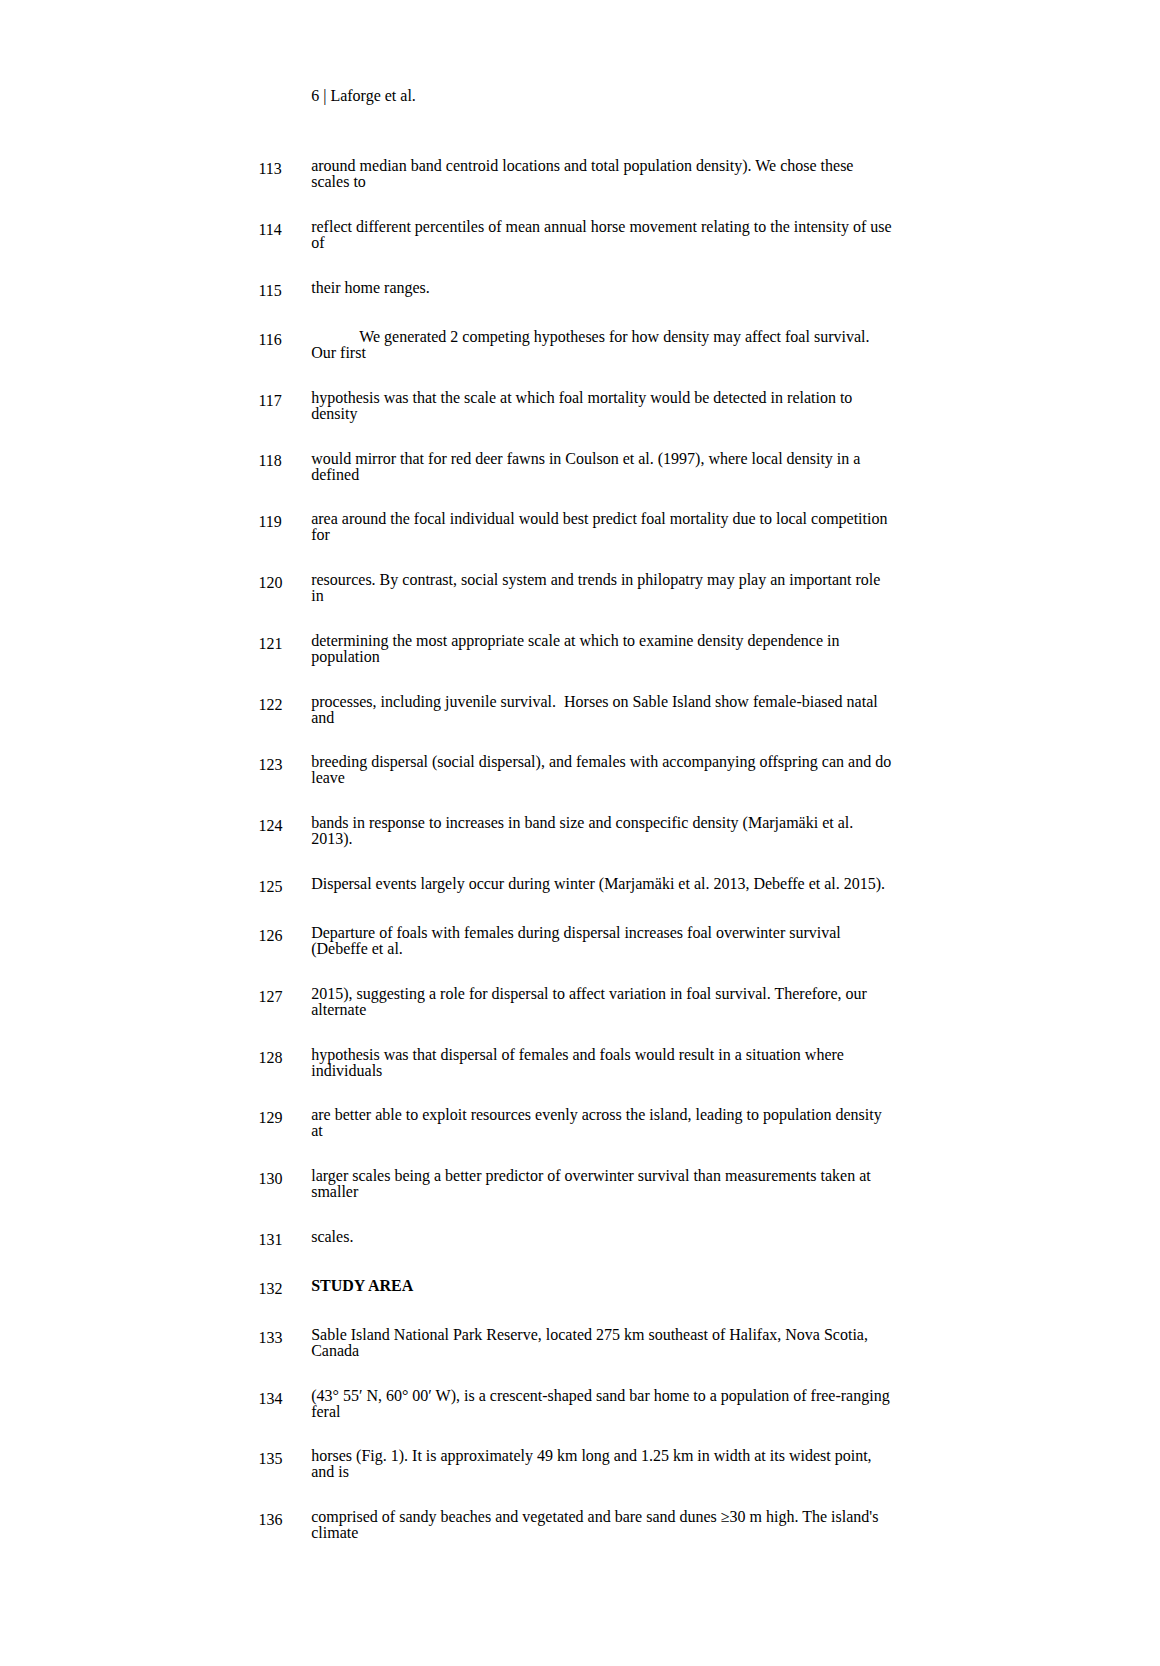6 | Laforge et al.
113
around median band centroid locations and total population density). We chose these scales to
114
reflect different percentiles of mean annual horse movement relating to the intensity of use of
115
their home ranges.
116
We generated 2 competing hypotheses for how density may affect foal survival. Our first
117
hypothesis was that the scale at which foal mortality would be detected in relation to density
118
would mirror that for red deer fawns in Coulson et al. (1997), where local density in a defined
119
area around the focal individual would best predict foal mortality due to local competition for
120
resources. By contrast, social system and trends in philopatry may play an important role in
121
determining the most appropriate scale at which to examine density dependence in population
122
processes, including juvenile survival. Horses on Sable Island show female-biased natal and
123
breeding dispersal (social dispersal), and females with accompanying offspring can and do leave
124
bands in response to increases in band size and conspecific density (Marjamäki et al. 2013).
125
Dispersal events largely occur during winter (Marjamäki et al. 2013, Debeffe et al. 2015).
126
Departure of foals with females during dispersal increases foal overwinter survival (Debeffe et al.
127
2015), suggesting a role for dispersal to affect variation in foal survival. Therefore, our alternate
128
hypothesis was that dispersal of females and foals would result in a situation where individuals
129
are better able to exploit resources evenly across the island, leading to population density at
130
larger scales being a better predictor of overwinter survival than measurements taken at smaller
131
scales.
132
STUDY AREA
133
Sable Island National Park Reserve, located 275 km southeast of Halifax, Nova Scotia, Canada
134
(43° 55′ N, 60° 00′ W), is a crescent-shaped sand bar home to a population of free-ranging feral
135
horses (Fig. 1). It is approximately 49 km long and 1.25 km in width at its widest point, and is
136
comprised of sandy beaches and vegetated and bare sand dunes ≥30 m high. The island's climate